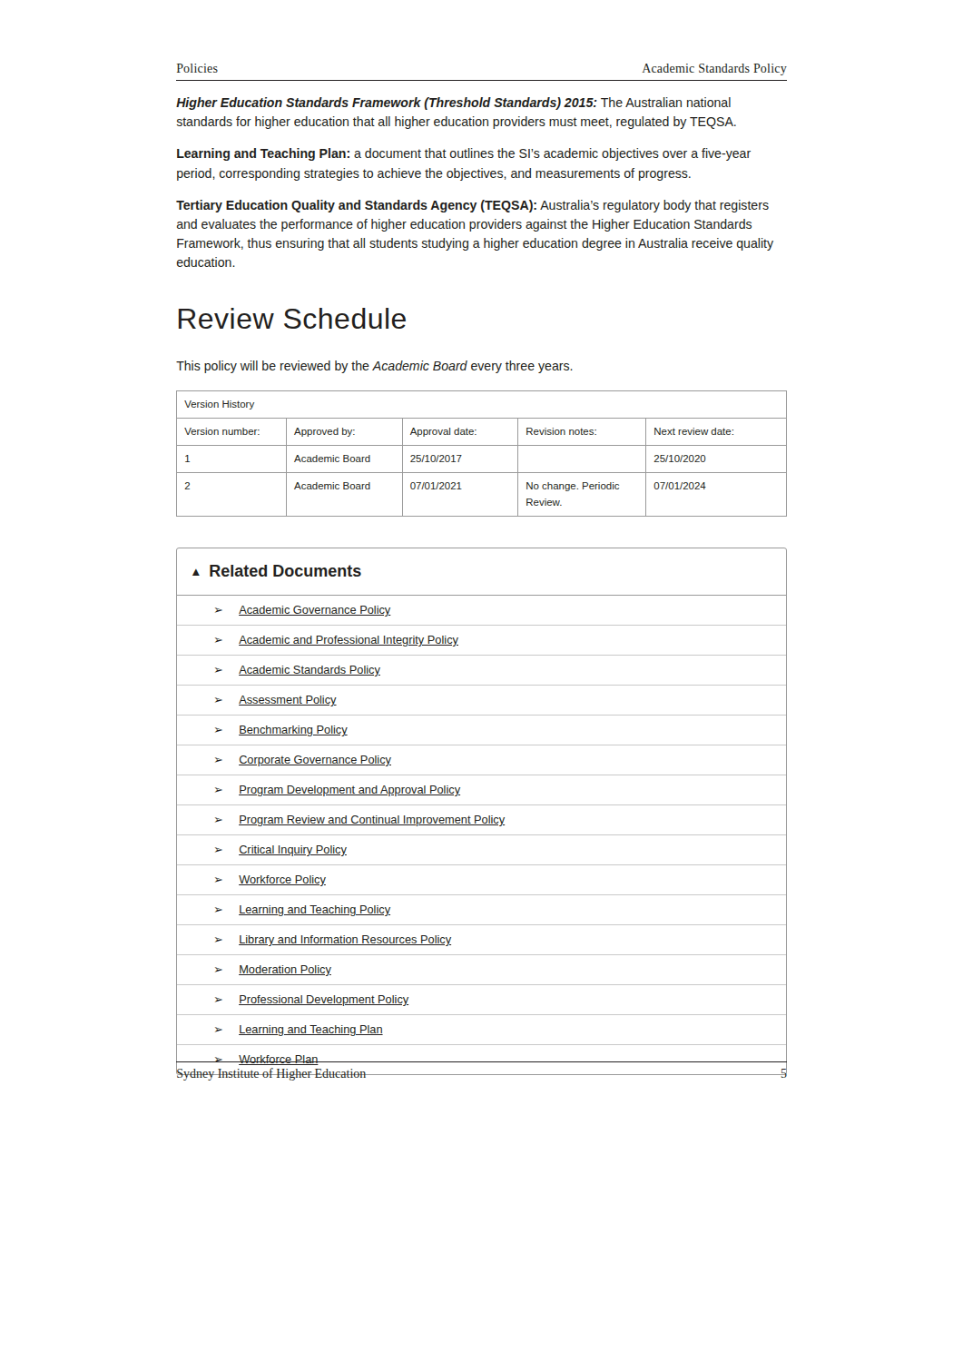Policies
Academic Standards Policy
Higher Education Standards Framework (Threshold Standards) 2015: The Australian national standards for higher education that all higher education providers must meet, regulated by TEQSA.
Learning and Teaching Plan: a document that outlines the SI’s academic objectives over a five-year period, corresponding strategies to achieve the objectives, and measurements of progress.
Tertiary Education Quality and Standards Agency (TEQSA): Australia’s regulatory body that registers and evaluates the performance of higher education providers against the Higher Education Standards Framework, thus ensuring that all students studying a higher education degree in Australia receive quality education.
Review Schedule
This policy will be reviewed by the Academic Board every three years.
| Version History |
| Version number: | Approved by: | Approval date: | Revision notes: | Next review date: |
| 1 | Academic Board | 25/10/2017 | | 25/10/2020 |
| 2 | Academic Board | 07/01/2021 | No change. Periodic Review. | 07/01/2024 |
▲Related Documents
➢Academic Governance Policy
➢Academic and Professional Integrity Policy
➢Academic Standards Policy
➢Assessment Policy
➢Benchmarking Policy
➢Corporate Governance Policy
➢Program Development and Approval Policy
➢Program Review and Continual Improvement Policy
➢Critical Inquiry Policy
➢Workforce Policy
➢Learning and Teaching Policy
➢Library and Information Resources Policy
➢Moderation Policy
➢Professional Development Policy
➢Learning and Teaching Plan
➢Workforce Plan
Sydney Institute of Higher Education
5